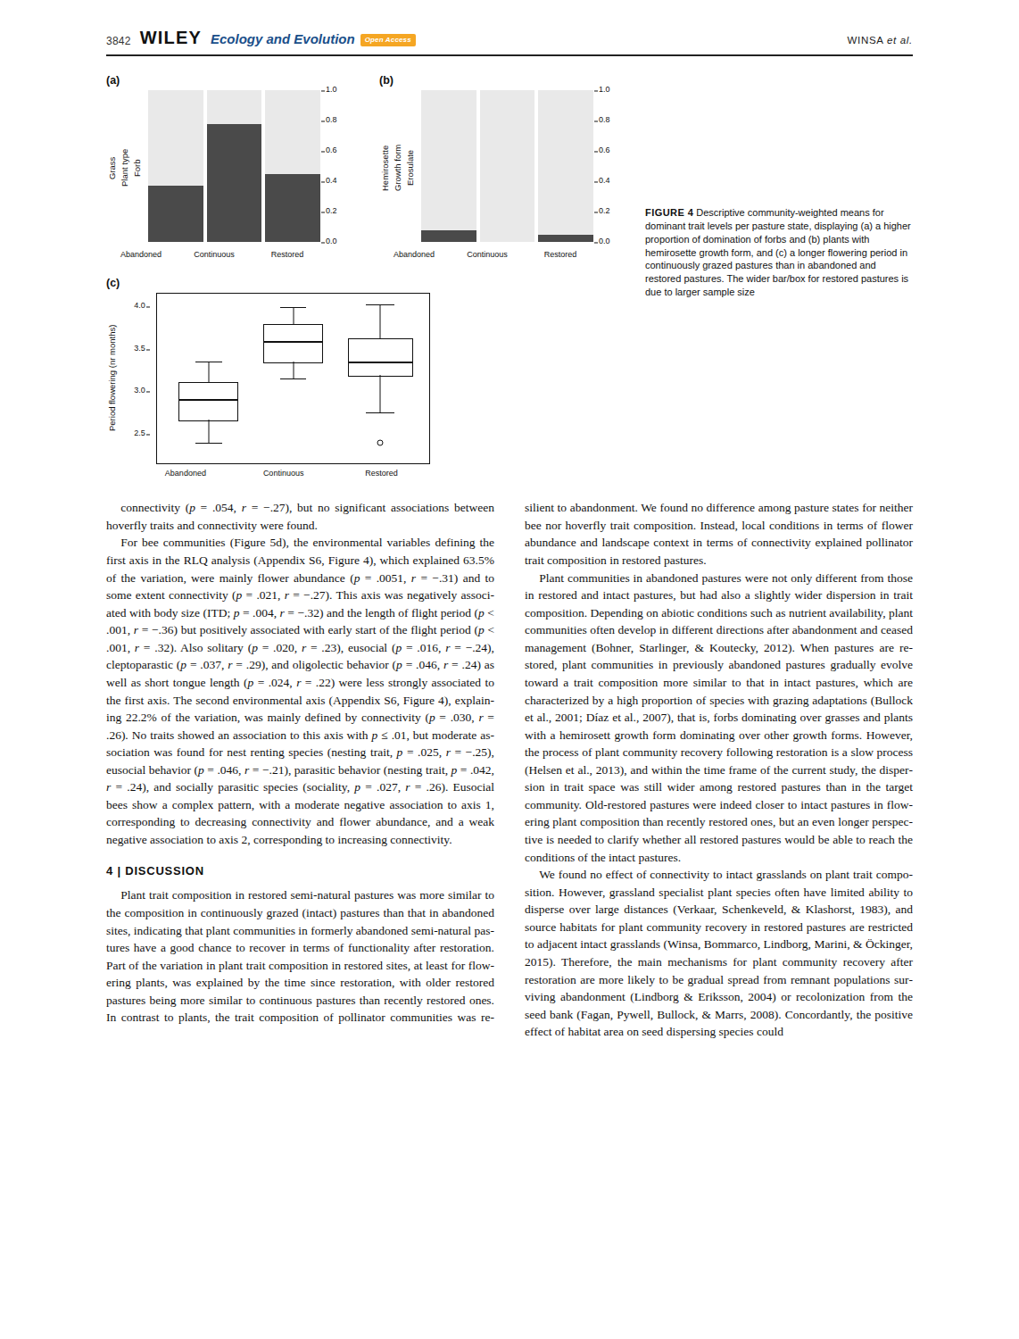3842
WILEY
Ecology and EvolutionOpen Access
WINSA et al.
(a)
Grass Plant type Forb
1.0
0.8
0.6
0.4
0.2
0.0
Abandoned Continuous Restored
(b)
Hemirosette Growth form Erosulate
1.0
0.8
0.6
0.4
0.2
0.0
Abandoned Continuous Restored
(c)
Period flowering (nr months)
4.0
3.5
3.0
2.5
Abandoned Continuous Restored
FIGURE 4 Descriptive community-weighted means for dominant trait levels per pasture state, displaying (a) a higher proportion of domination of forbs and (b) plants with hemirosette growth form, and (c) a longer flowering period in continuously grazed pastures than in abandoned and restored pastures. The wider bar/box for restored pastures is due to larger sample size
connectivity (p = .054, r = −.27), but no significant associations between hoverfly traits and connectivity were found.
For bee communities (Figure 5d), the environmental variables defining the first axis in the RLQ analysis (Appendix S6, Figure 4), which explained 63.5% of the variation, were mainly flower abundance (p = .0051, r = −.31) and to some extent connectivity (p = .021, r = −.27). This axis was negatively associated with body size (ITD; p = .004, r = −.32) and the length of flight period (p < .001, r = −.36) but positively associated with early start of the flight period (p < .001, r = .32). Also solitary (p = .020, r = .23), eusocial (p = .016, r = −.24), cleptoparastic (p = .037, r = .29), and oligolectic behavior (p = .046, r = .24) as well as short tongue length (p = .024, r = .22) were less strongly associated to the first axis. The second environmental axis (Appendix S6, Figure 4), explaining 22.2% of the variation, was mainly defined by connectivity (p = .030, r = .26). No traits showed an association to this axis with p ≤ .01, but moderate association was found for nest renting species (nesting trait, p = .025, r = −.25), eusocial behavior (p = .046, r = −.21), parasitic behavior (nesting trait, p = .042, r = .24), and socially parasitic species (sociality, p = .027, r = .26). Eusocial bees show a complex pattern, with a moderate negative association to axis 1, corresponding to decreasing connectivity and flower abundance, and a weak negative association to axis 2, corresponding to increasing connectivity.
4 | DISCUSSION
Plant trait composition in restored semi-natural pastures was more similar to the composition in continuously grazed (intact) pastures than that in abandoned sites, indicating that plant communities in formerly abandoned semi-natural pastures have a good chance to recover in terms of functionality after restoration. Part of the variation in plant trait composition in restored sites, at least for flowering plants, was explained by the time since restoration, with older restored pastures being more similar to continuous pastures than recently restored ones. In contrast to plants, the trait composition of pollinator communities was resilient to abandonment. We found no difference among pasture states for neither bee nor hoverfly trait composition. Instead, local conditions in terms of flower abundance and landscape context in terms of connectivity explained pollinator trait composition in restored pastures.
Plant communities in abandoned pastures were not only different from those in restored and intact pastures, but had also a slightly wider dispersion in trait composition. Depending on abiotic conditions such as nutrient availability, plant communities often develop in different directions after abandonment and ceased management (Bohner, Starlinger, & Koutecky, 2012). When pastures are restored, plant communities in previously abandoned pastures gradually evolve toward a trait composition more similar to that in intact pastures, which are characterized by a high proportion of species with grazing adaptations (Bullock et al., 2001; Díaz et al., 2007), that is, forbs dominating over grasses and plants with a hemirosett growth form dominating over other growth forms. However, the process of plant community recovery following restoration is a slow process (Helsen et al., 2013), and within the time frame of the current study, the dispersion in trait space was still wider among restored pastures than in the target community. Old-restored pastures were indeed closer to intact pastures in flowering plant composition than recently restored ones, but an even longer perspective is needed to clarify whether all restored pastures would be able to reach the conditions of the intact pastures.
We found no effect of connectivity to intact grasslands on plant trait composition. However, grassland specialist plant species often have limited ability to disperse over large distances (Verkaar, Schenkeveld, & Klashorst, 1983), and source habitats for plant community recovery in restored pastures are restricted to adjacent intact grasslands (Winsa, Bommarco, Lindborg, Marini, & Öckinger, 2015). Therefore, the main mechanisms for plant community recovery after restoration are more likely to be gradual spread from remnant populations surviving abandonment (Lindborg & Eriksson, 2004) or recolonization from the seed bank (Fagan, Pywell, Bullock, & Marrs, 2008). Concordantly, the positive effect of habitat area on seed dispersing species could